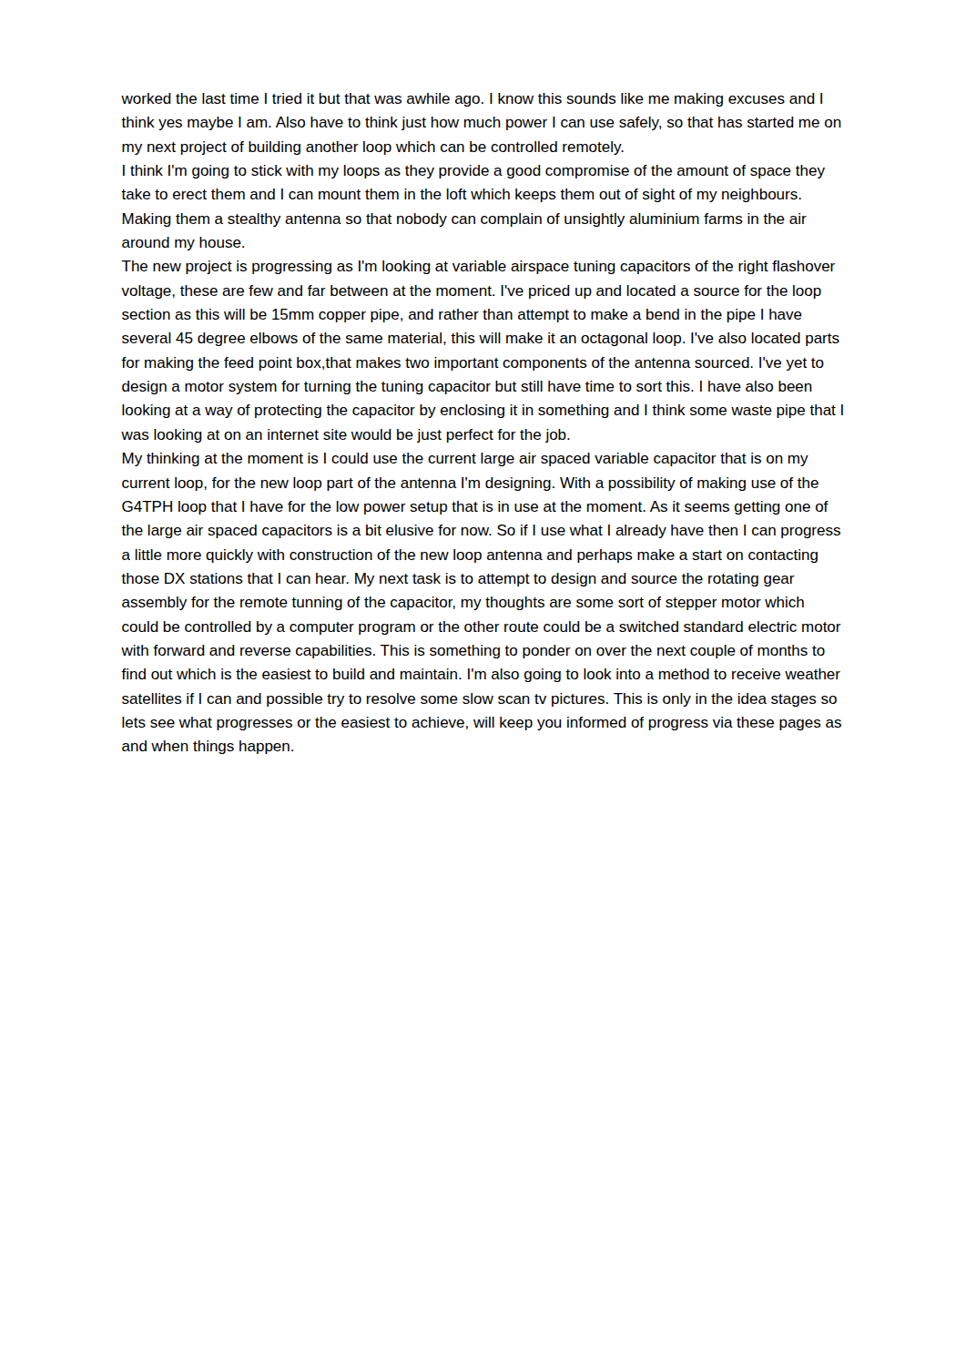worked the last time I tried it but that was awhile ago. I know this sounds like me making excuses and I think yes maybe I am. Also have to think just how much power I can use safely, so that has started me on my next project of building another loop which can be controlled remotely.
I think I'm going to stick with my loops as they provide a good compromise of the amount of space they take to erect them and I can mount them in the loft which keeps them out of sight of my neighbours. Making them a stealthy antenna so that nobody can complain of unsightly aluminium farms in the air around my house.
The new project is progressing as I'm looking at variable airspace tuning capacitors of the right flashover voltage, these are few and far between at the moment. I've priced up and located a source for the loop section as this will be 15mm copper pipe, and rather than attempt to make a bend in the pipe I have several 45 degree elbows of the same material, this will make it an octagonal loop. I've also located parts for making the feed point box,that makes two important components of the antenna sourced. I've yet to design a motor system for turning the tuning capacitor but still have time to sort this. I have also been looking at a way of protecting the capacitor by enclosing it in something and I think some waste pipe that I was looking at on an internet site would be just perfect for the job.
My thinking at the moment is I could use the current large air spaced variable capacitor that is on my current loop, for the new loop part of the antenna I'm designing. With a possibility of making use of the G4TPH loop that I have for the low power setup that is in use at the moment. As it seems getting one of the large air spaced capacitors is a bit elusive for now. So if I use what I already have then I can progress a little more quickly with construction of the new loop antenna and perhaps make a start on contacting those DX stations that I can hear. My next task is to attempt to design and source the rotating gear assembly for the remote tunning of the capacitor, my thoughts are some sort of stepper motor which could be controlled by a computer program or the other route could be a switched standard electric motor with forward and reverse capabilities. This is something to ponder on over the next couple of months to find out which is the easiest to build and maintain. I'm also going to look into a method to receive weather satellites if I can and possible try to resolve some slow scan tv pictures. This is only in the idea stages so lets see what progresses or the easiest to achieve, will keep you informed of progress via these pages as and when things happen.